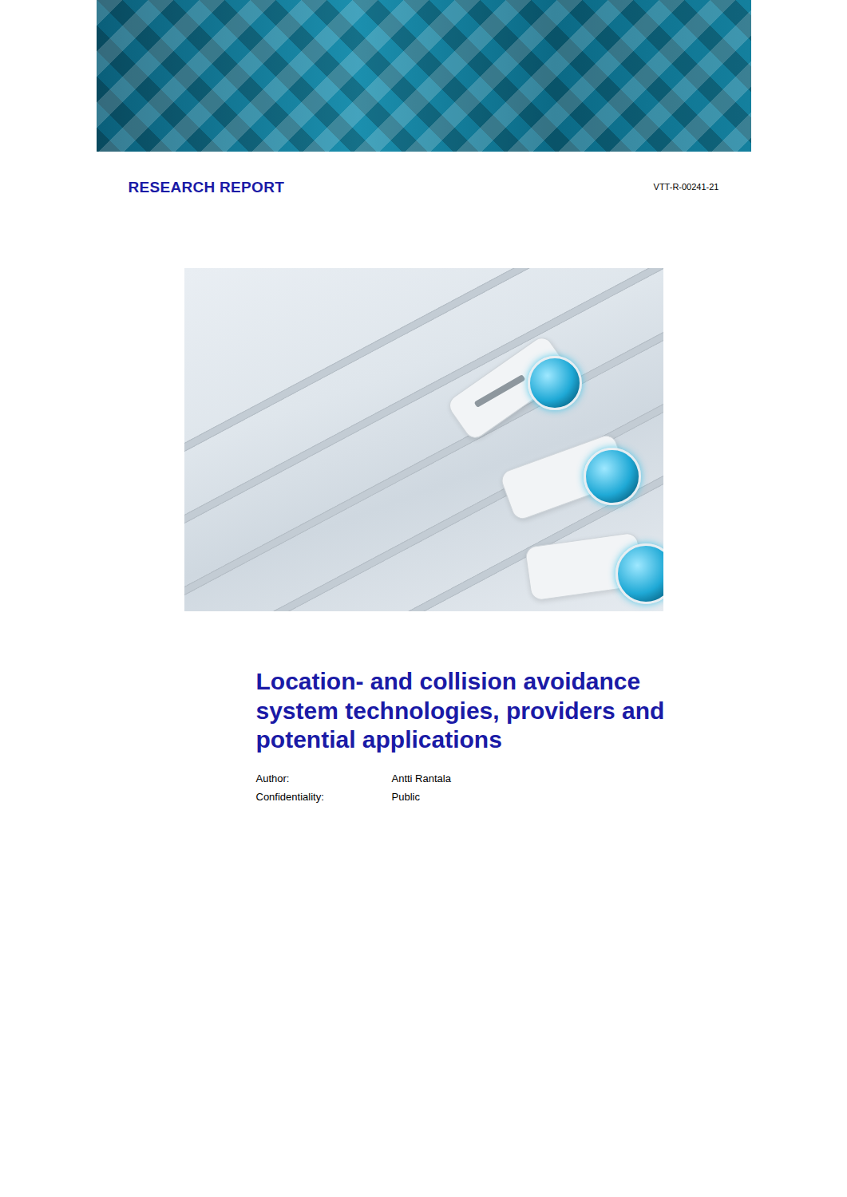RESEARCH REPORT
VTT-R-00241-21
Location- and collision avoidance system technologies, providers and potential applications
| Author: | Antti Rantala |
| Confidentiality: | Public |